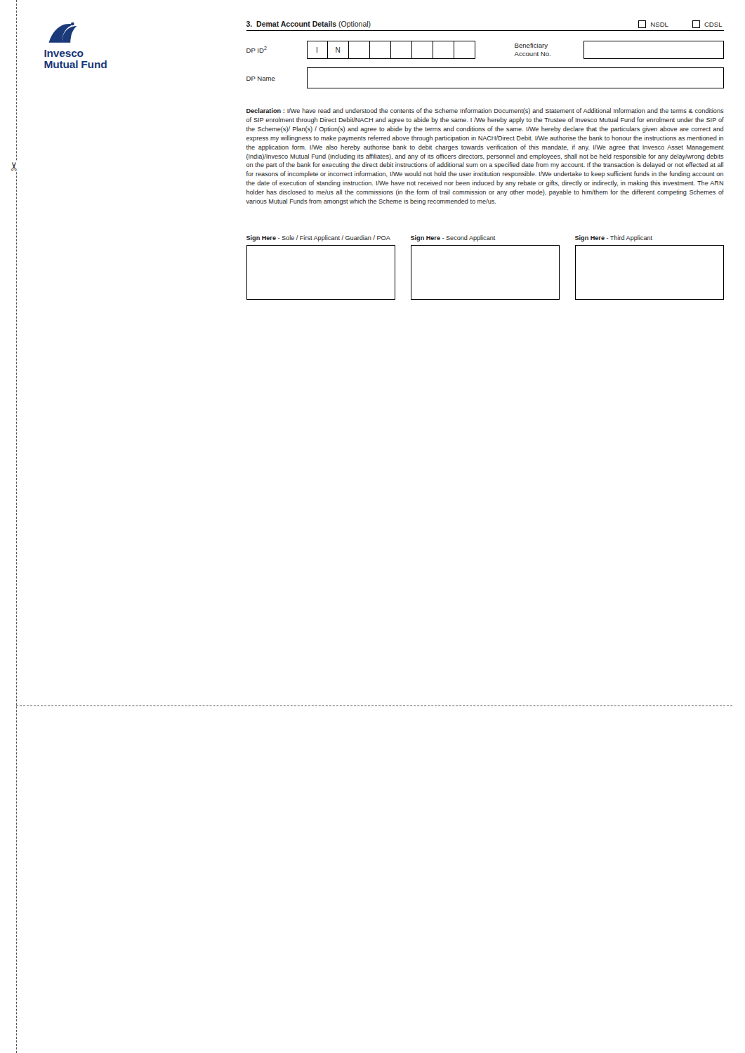✂
Invesco
Mutual Fund
3. Demat Account Details (Optional)
NSDL CDSL
DP ID2
I
N
Beneficiary
Account No.
DP Name
Declaration : I/We have read and understood the contents of the Scheme Information Document(s) and Statement of Additional Information and the terms & conditions of SIP enrolment through Direct Debit/NACH and agree to abide by the same. I /We hereby apply to the Trustee of Invesco Mutual Fund for enrolment under the SIP of the Scheme(s)/ Plan(s) / Option(s) and agree to abide by the terms and conditions of the same. I/We hereby declare that the particulars given above are correct and express my willingness to make payments referred above through participation in NACH/Direct Debit. I/We authorise the bank to honour the instructions as mentioned in the application form. I/We also hereby authorise bank to debit charges towards verification of this mandate, if any. I/We agree that Invesco Asset Management (India)/Invesco Mutual Fund (including its affiliates), and any of its officers directors, personnel and employees, shall not be held responsible for any delay/wrong debits on the part of the bank for executing the direct debit instructions of additional sum on a specified date from my account. If the transaction is delayed or not effected at all for reasons of incomplete or incorrect information, I/We would not hold the user institution responsible. I/We undertake to keep sufficient funds in the funding account on the date of execution of standing instruction. I/We have not received nor been induced by any rebate or gifts, directly or indirectly, in making this investment. The ARN holder has disclosed to me/us all the commissions (in the form of trail commission or any other mode), payable to him/them for the different competing Schemes of various Mutual Funds from amongst which the Scheme is being recommended to me/us.
Sign Here - Sole / First Applicant / Guardian / POA
Sign Here - Second Applicant
Sign Here - Third Applicant